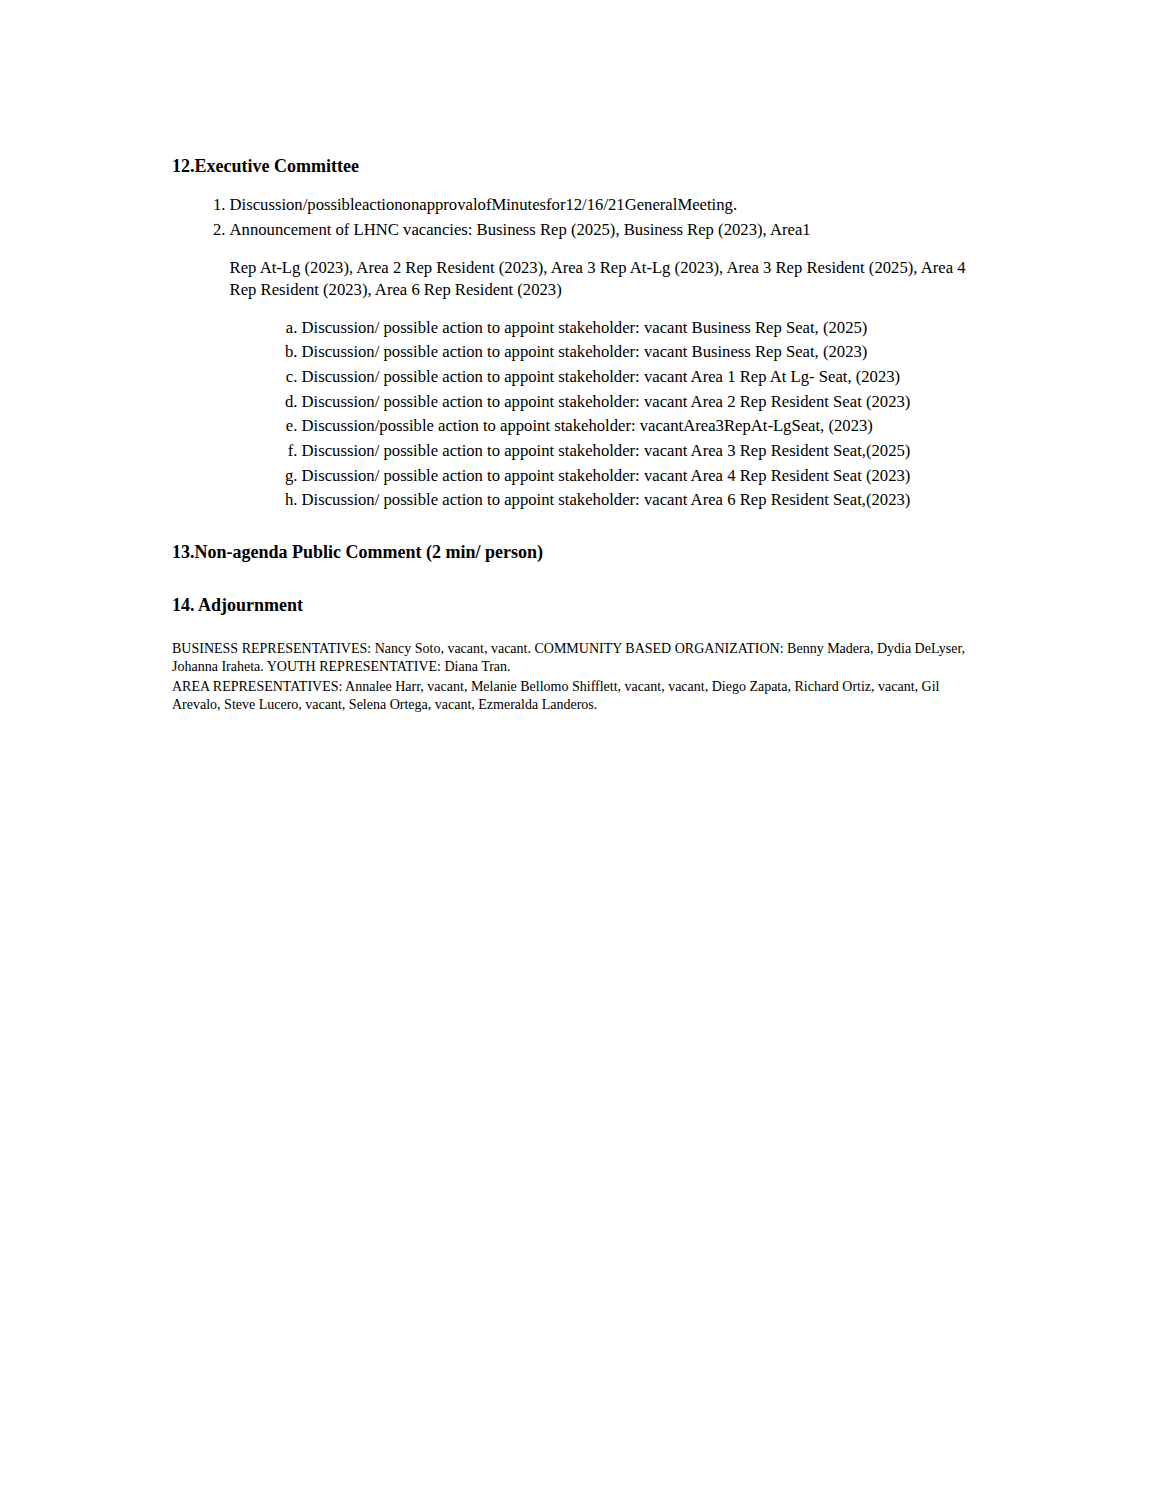12.Executive Committee
Discussion/possibleactiononapprovalofMinutesfor12/16/21GeneralMeeting.
Announcement of LHNC vacancies: Business Rep (2025), Business Rep (2023), Area1
Rep At-Lg (2023), Area 2 Rep Resident (2023), Area 3 Rep At-Lg (2023), Area 3 Rep Resident (2025), Area 4 Rep Resident (2023), Area 6 Rep Resident (2023)
Discussion/ possible action to appoint stakeholder: vacant Business Rep Seat, (2025)
Discussion/ possible action to appoint stakeholder: vacant Business Rep Seat, (2023)
Discussion/ possible action to appoint stakeholder: vacant Area 1 Rep At Lg- Seat, (2023)
Discussion/ possible action to appoint stakeholder: vacant Area 2 Rep Resident Seat (2023)
Discussion/possible action to appoint stakeholder: vacantArea3RepAt-LgSeat, (2023)
Discussion/ possible action to appoint stakeholder: vacant Area 3 Rep Resident Seat,(2025)
Discussion/ possible action to appoint stakeholder: vacant Area 4 Rep Resident Seat (2023)
Discussion/ possible action to appoint stakeholder: vacant Area 6 Rep Resident Seat,(2023)
13.Non-agenda Public Comment (2 min/ person)
14. Adjournment
BUSINESS REPRESENTATIVES: Nancy Soto, vacant, vacant. COMMUNITY BASED ORGANIZATION: Benny Madera, Dydia DeLyser, Johanna Iraheta. YOUTH REPRESENTATIVE: Diana Tran.
AREA REPRESENTATIVES: Annalee Harr, vacant, Melanie Bellomo Shifflett, vacant, vacant, Diego Zapata, Richard Ortiz, vacant, Gil Arevalo, Steve Lucero, vacant, Selena Ortega, vacant, Ezmeralda Landeros.